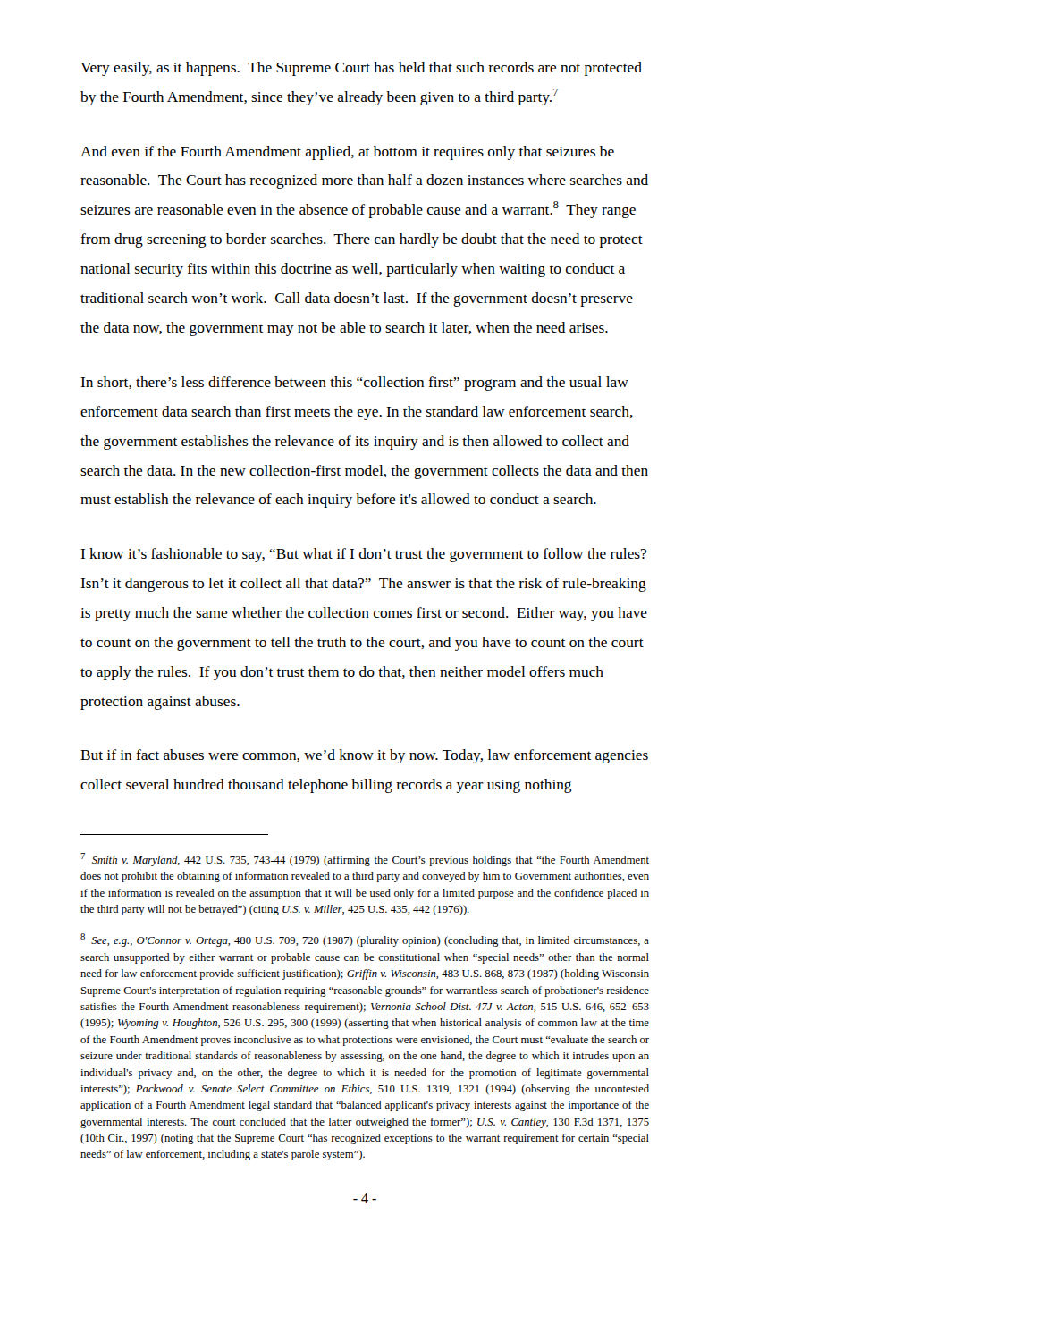Very easily, as it happens. The Supreme Court has held that such records are not protected by the Fourth Amendment, since they’ve already been given to a third party.7
And even if the Fourth Amendment applied, at bottom it requires only that seizures be reasonable. The Court has recognized more than half a dozen instances where searches and seizures are reasonable even in the absence of probable cause and a warrant.8 They range from drug screening to border searches. There can hardly be doubt that the need to protect national security fits within this doctrine as well, particularly when waiting to conduct a traditional search won’t work. Call data doesn’t last. If the government doesn’t preserve the data now, the government may not be able to search it later, when the need arises.
In short, there’s less difference between this “collection first” program and the usual law enforcement data search than first meets the eye. In the standard law enforcement search, the government establishes the relevance of its inquiry and is then allowed to collect and search the data. In the new collection-first model, the government collects the data and then must establish the relevance of each inquiry before it's allowed to conduct a search.
I know it’s fashionable to say, “But what if I don’t trust the government to follow the rules? Isn’t it dangerous to let it collect all that data?” The answer is that the risk of rule-breaking is pretty much the same whether the collection comes first or second. Either way, you have to count on the government to tell the truth to the court, and you have to count on the court to apply the rules. If you don’t trust them to do that, then neither model offers much protection against abuses.
But if in fact abuses were common, we’d know it by now. Today, law enforcement agencies collect several hundred thousand telephone billing records a year using nothing
7 Smith v. Maryland, 442 U.S. 735, 743-44 (1979) (affirming the Court’s previous holdings that “the Fourth Amendment does not prohibit the obtaining of information revealed to a third party and conveyed by him to Government authorities, even if the information is revealed on the assumption that it will be used only for a limited purpose and the confidence placed in the third party will not be betrayed”) (citing U.S. v. Miller, 425 U.S. 435, 442 (1976)).
8 See, e.g., O'Connor v. Ortega, 480 U.S. 709, 720 (1987) (plurality opinion) (concluding that, in limited circumstances, a search unsupported by either warrant or probable cause can be constitutional when “special needs” other than the normal need for law enforcement provide sufficient justification); Griffin v. Wisconsin, 483 U.S. 868, 873 (1987) (holding Wisconsin Supreme Court's interpretation of regulation requiring “reasonable grounds” for warrantless search of probationer's residence satisfies the Fourth Amendment reasonableness requirement); Vernonia School Dist. 47J v. Acton, 515 U.S. 646, 652–653 (1995); Wyoming v. Houghton, 526 U.S. 295, 300 (1999) (asserting that when historical analysis of common law at the time of the Fourth Amendment proves inconclusive as to what protections were envisioned, the Court must “evaluate the search or seizure under traditional standards of reasonableness by assessing, on the one hand, the degree to which it intrudes upon an individual's privacy and, on the other, the degree to which it is needed for the promotion of legitimate governmental interests”); Packwood v. Senate Select Committee on Ethics, 510 U.S. 1319, 1321 (1994) (observing the uncontested application of a Fourth Amendment legal standard that “balanced applicant's privacy interests against the importance of the governmental interests. The court concluded that the latter outweighed the former”); U.S. v. Cantley, 130 F.3d 1371, 1375 (10th Cir., 1997) (noting that the Supreme Court “has recognized exceptions to the warrant requirement for certain “special needs” of law enforcement, including a state's parole system”).
- 4 -